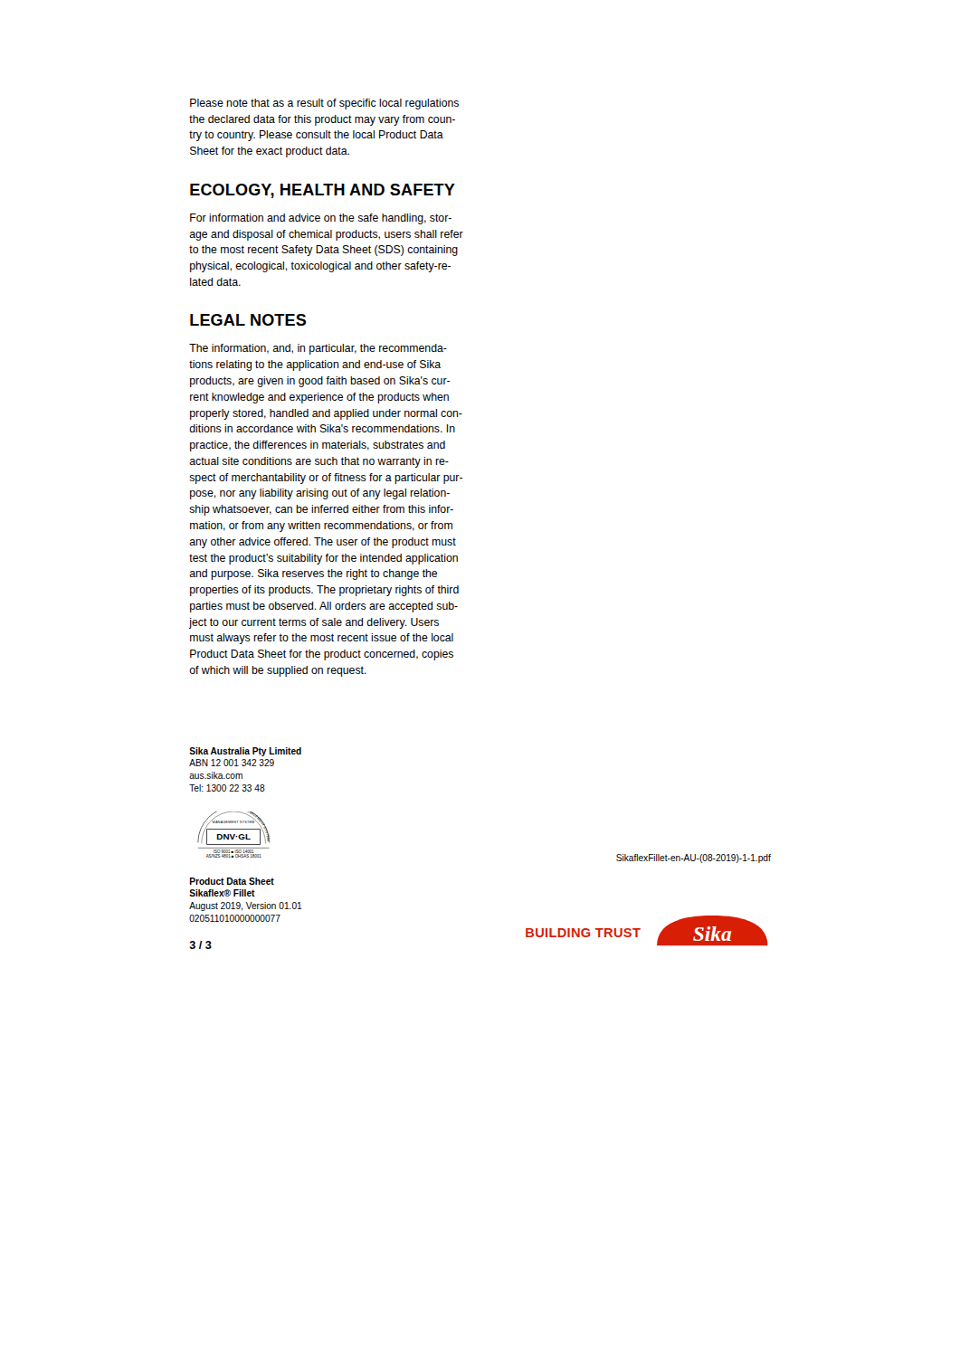Please note that as a result of specific local regulations the declared data for this product may vary from country to country. Please consult the local Product Data Sheet for the exact product data.
Ecology, Health and Safety
For information and advice on the safe handling, storage and disposal of chemical products, users shall refer to the most recent Safety Data Sheet (SDS) containing physical, ecological, toxicological and other safety-related data.
Legal Notes
The information, and, in particular, the recommendations relating to the application and end-use of Sika products, are given in good faith based on Sika's current knowledge and experience of the products when properly stored, handled and applied under normal conditions in accordance with Sika's recommendations. In practice, the differences in materials, substrates and actual site conditions are such that no warranty in respect of merchantability or of fitness for a particular purpose, nor any liability arising out of any legal relationship whatsoever, can be inferred either from this information, or from any written recommendations, or from any other advice offered. The user of the product must test the product’s suitability for the intended application and purpose. Sika reserves the right to change the properties of its products. The proprietary rights of third parties must be observed. All orders are accepted subject to our current terms of sale and delivery. Users must always refer to the most recent issue of the local Product Data Sheet for the product concerned, copies of which will be supplied on request.
Sika Australia Pty Limited
ABN 12 001 342 329
aus.sika.com
Tel: 1300 22 33 48
MANAGEMENT SYSTEM CERTIFICATION MANAGEMENT SYSTEM DNV·GL ISO 9001 ■ ISO 14001 AS/NZS 4801 ■ OHSAS 18001
Product Data Sheet
Sikaflex® Fillet
August 2019, Version 01.01
020511010000000077
3 / 3
SikaflexFillet-en-AU-(08-2019)-1-1.pdf
BUILDING TRUST
Sika ®